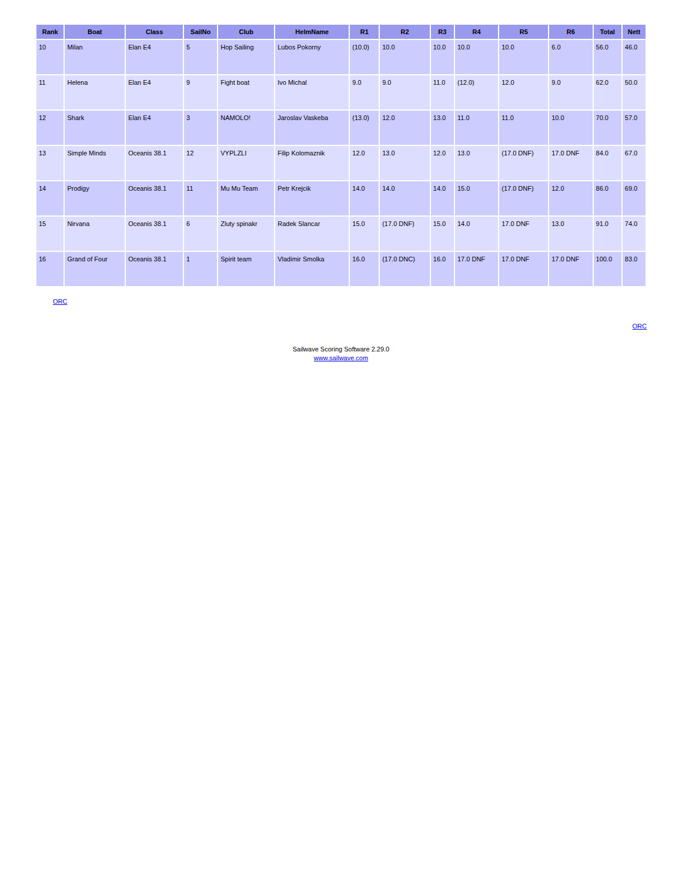| Rank | Boat | Class | SailNo | Club | HelmName | R1 | R2 | R3 | R4 | R5 | R6 | Total | Nett |
| --- | --- | --- | --- | --- | --- | --- | --- | --- | --- | --- | --- | --- | --- |
| 10 | Milan | Elan E4 | 5 | Hop Sailing | Lubos Pokorny | (10.0) | 10.0 | 10.0 | 10.0 | 10.0 | 6.0 | 56.0 | 46.0 |
| 11 | Helena | Elan E4 | 9 | Fight boat | Ivo Michal | 9.0 | 9.0 | 11.0 | (12.0) | 12.0 | 9.0 | 62.0 | 50.0 |
| 12 | Shark | Elan E4 | 3 | NAMOLO! | Jaroslav Vaskeba | (13.0) | 12.0 | 13.0 | 11.0 | 11.0 | 10.0 | 70.0 | 57.0 |
| 13 | Simple Minds | Oceanis 38.1 | 12 | VYPLZLI | Filip Kolomaznik | 12.0 | 13.0 | 12.0 | 13.0 | (17.0 DNF) | 17.0 DNF | 84.0 | 67.0 |
| 14 | Prodigy | Oceanis 38.1 | 11 | Mu Mu Team | Petr Krejcik | 14.0 | 14.0 | 14.0 | 15.0 | (17.0 DNF) | 12.0 | 86.0 | 69.0 |
| 15 | Nirvana | Oceanis 38.1 | 6 | Zluty spinakr | Radek Slancar | 15.0 | (17.0 DNF) | 15.0 | 14.0 | 17.0 DNF | 13.0 | 91.0 | 74.0 |
| 16 | Grand of Four | Oceanis 38.1 | 1 | Spirit team | Vladimir Smolka | 16.0 | (17.0 DNC) | 16.0 | 17.0 DNF | 17.0 DNF | 17.0 DNF | 100.0 | 83.0 |
ORC
ORC
Sailwave Scoring Software 2.29.0
www.sailwave.com